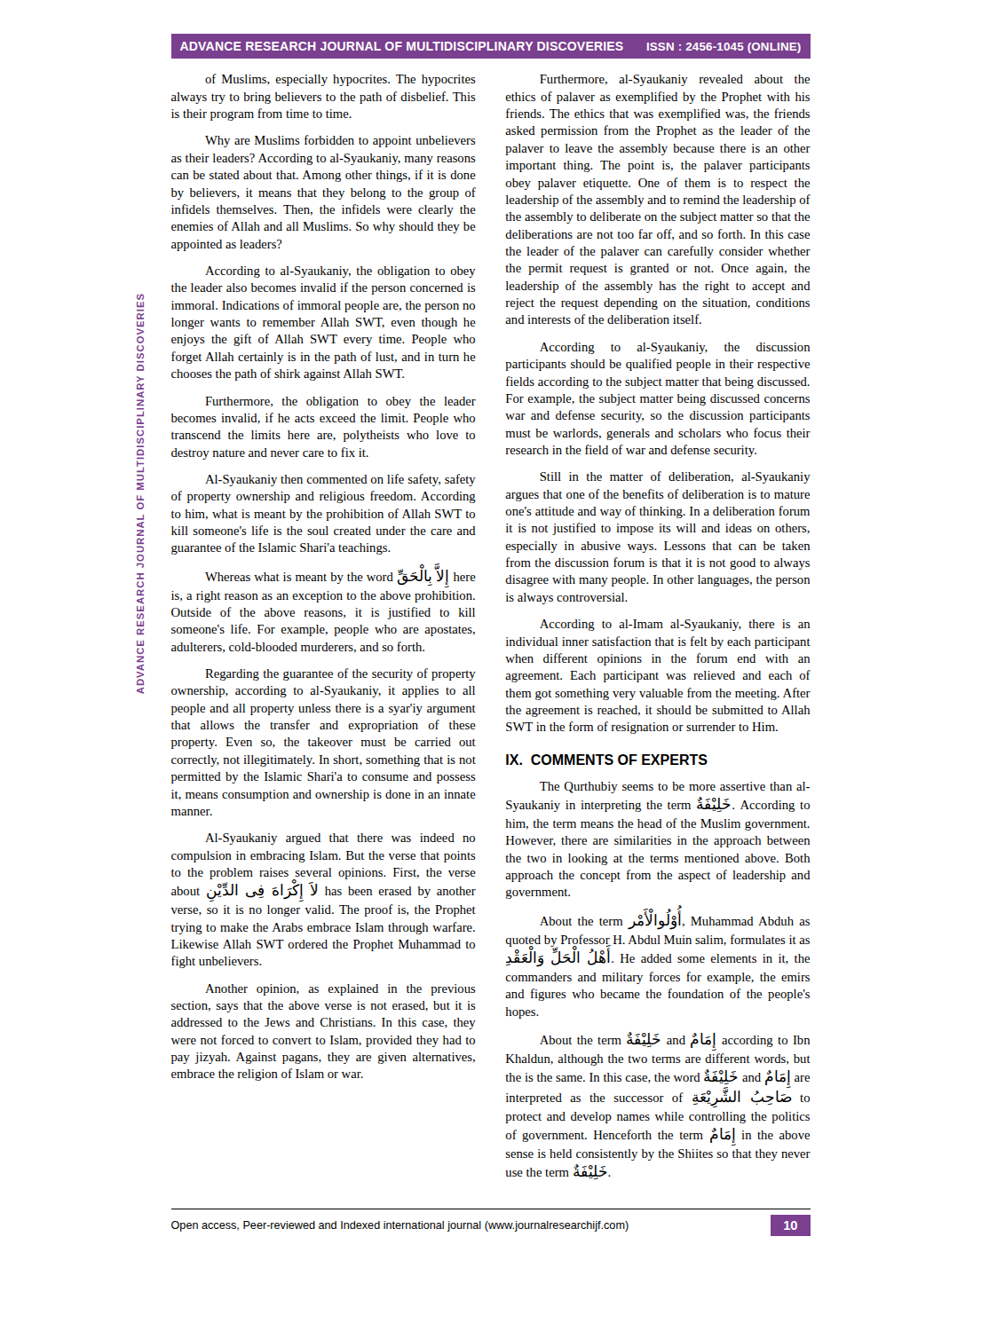ADVANCE RESEARCH JOURNAL OF MULTIDISCIPLINARY DISCOVERIES ISSN : 2456-1045 (ONLINE)
ADVANCE RESEARCH JOURNAL OF MULTIDISCIPLINARY DISCOVERIES
of Muslims, especially hypocrites. The hypocrites always try to bring believers to the path of disbelief. This is their program from time to time.
Why are Muslims forbidden to appoint unbelievers as their leaders? According to al-Syaukaniy, many reasons can be stated about that. Among other things, if it is done by believers, it means that they belong to the group of infidels themselves. Then, the infidels were clearly the enemies of Allah and all Muslims. So why should they be appointed as leaders?
According to al-Syaukaniy, the obligation to obey the leader also becomes invalid if the person concerned is immoral. Indications of immoral people are, the person no longer wants to remember Allah SWT, even though he enjoys the gift of Allah SWT every time. People who forget Allah certainly is in the path of lust, and in turn he chooses the path of shirk against Allah SWT.
Furthermore, the obligation to obey the leader becomes invalid, if he acts exceed the limit. People who transcend the limits here are, polytheists who love to destroy nature and never care to fix it.
Al-Syaukaniy then commented on life safety, safety of property ownership and religious freedom. According to him, what is meant by the prohibition of Allah SWT to kill someone's life is the soul created under the care and guarantee of the Islamic Shari'a teachings.
Whereas what is meant by the word إِلاَّ بِالْحَقِّ here is, a right reason as an exception to the above prohibition. Outside of the above reasons, it is justified to kill someone's life. For example, people who are apostates, adulterers, cold-blooded murderers, and so forth.
Regarding the guarantee of the security of property ownership, according to al-Syaukaniy, it applies to all people and all property unless there is a syar'iy argument that allows the transfer and expropriation of these property. Even so, the takeover must be carried out correctly, not illegitimately. In short, something that is not permitted by the Islamic Shari'a to consume and possess it, means consumption and ownership is done in an innate manner.
Al-Syaukaniy argued that there was indeed no compulsion in embracing Islam. But the verse that points to the problem raises several opinions. First, the verse about لاَ إِكْرَاهَ فِى الدِّيْنِ has been erased by another verse, so it is no longer valid. The proof is, the Prophet trying to make the Arabs embrace Islam through warfare. Likewise Allah SWT ordered the Prophet Muhammad to fight unbelievers.
Another opinion, as explained in the previous section, says that the above verse is not erased, but it is addressed to the Jews and Christians. In this case, they were not forced to convert to Islam, provided they had to pay jizyah. Against pagans, they are given alternatives, embrace the religion of Islam or war.
Furthermore, al-Syaukaniy revealed about the ethics of palaver as exemplified by the Prophet with his friends. The ethics that was exemplified was, the friends asked permission from the Prophet as the leader of the palaver to leave the assembly because there is an other important thing. The point is, the palaver participants obey palaver etiquette. One of them is to respect the leadership of the assembly and to remind the leadership of the assembly to deliberate on the subject matter so that the deliberations are not too far off, and so forth. In this case the leader of the palaver can carefully consider whether the permit request is granted or not. Once again, the leadership of the assembly has the right to accept and reject the request depending on the situation, conditions and interests of the deliberation itself.
According to al-Syaukaniy, the discussion participants should be qualified people in their respective fields according to the subject matter that being discussed. For example, the subject matter being discussed concerns war and defense security, so the discussion participants must be warlords, generals and scholars who focus their research in the field of war and defense security.
Still in the matter of deliberation, al-Syaukaniy argues that one of the benefits of deliberation is to mature one's attitude and way of thinking. In a deliberation forum it is not justified to impose its will and ideas on others, especially in abusive ways. Lessons that can be taken from the discussion forum is that it is not good to always disagree with many people. In other languages, the person is always controversial.
According to al-Imam al-Syaukaniy, there is an individual inner satisfaction that is felt by each participant when different opinions in the forum end with an agreement. Each participant was relieved and each of them got something very valuable from the meeting. After the agreement is reached, it should be submitted to Allah SWT in the form of resignation or surrender to Him.
IX. COMMENTS OF EXPERTS
The Qurthubiy seems to be more assertive than al-Syaukaniy in interpreting the term خَلِيْفَةٌ. According to him, the term means the head of the Muslim government. However, there are similarities in the approach between the two in looking at the terms mentioned above. Both approach the concept from the aspect of leadership and government.
About the term أُوْلُوالْأَمْر, Muhammad Abduh as quoted by Professor H. Abdul Muin salim, formulates it as أَهْلُ الْحَلِّ وَالْعَقْدِ. He added some elements in it, the commanders and military forces for example, the emirs and figures who became the foundation of the people's hopes.
About the term خَلِيْفَةٌ and إِمَامٌ according to Ibn Khaldun, although the two terms are different words, but the is the same. In this case, the word خَلِيْفَةٌ and إِمَامٌ are interpreted as the successor of صَاحِبُ الشَّرِيْعَةِ to protect and develop names while controlling the politics of government. Henceforth the term إِمَامٌ in the above sense is held consistently by the Shiites so that they never use the term خَلِيْفَةٌ.
Open access, Peer-reviewed and Indexed international journal (www.journalresearchijf.com) 10